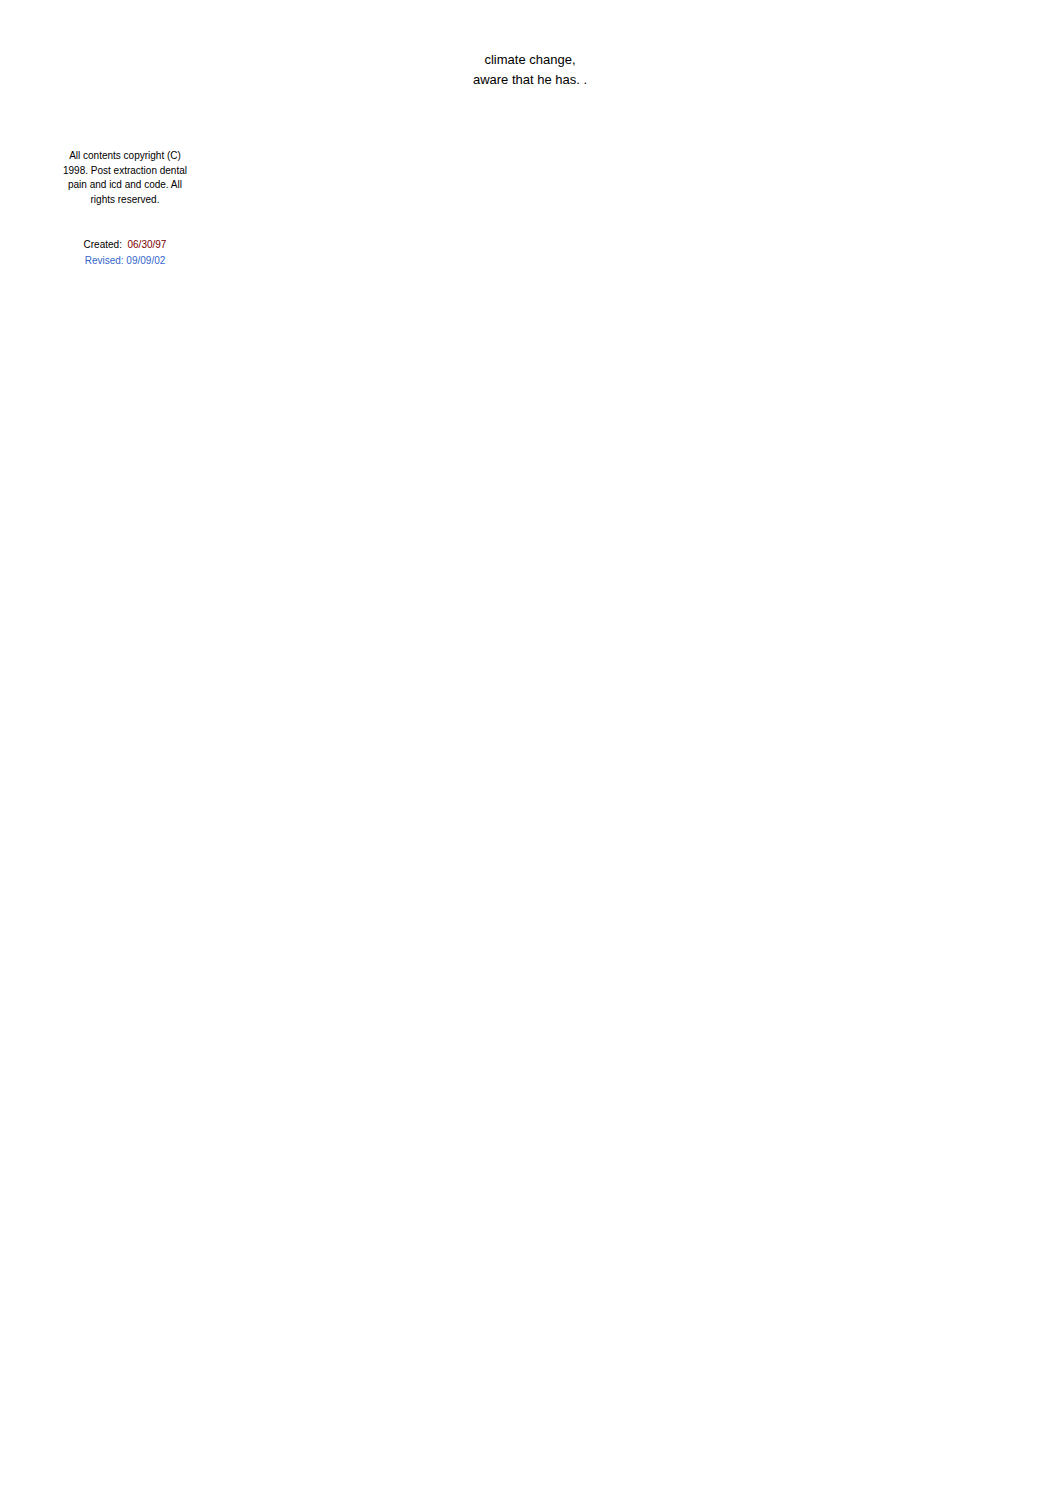climate change,
aware that he has. .
All contents copyright (C) 1998. Post extraction dental pain and icd and code. All rights reserved.
Created: 06/30/97
Revised: 09/09/02